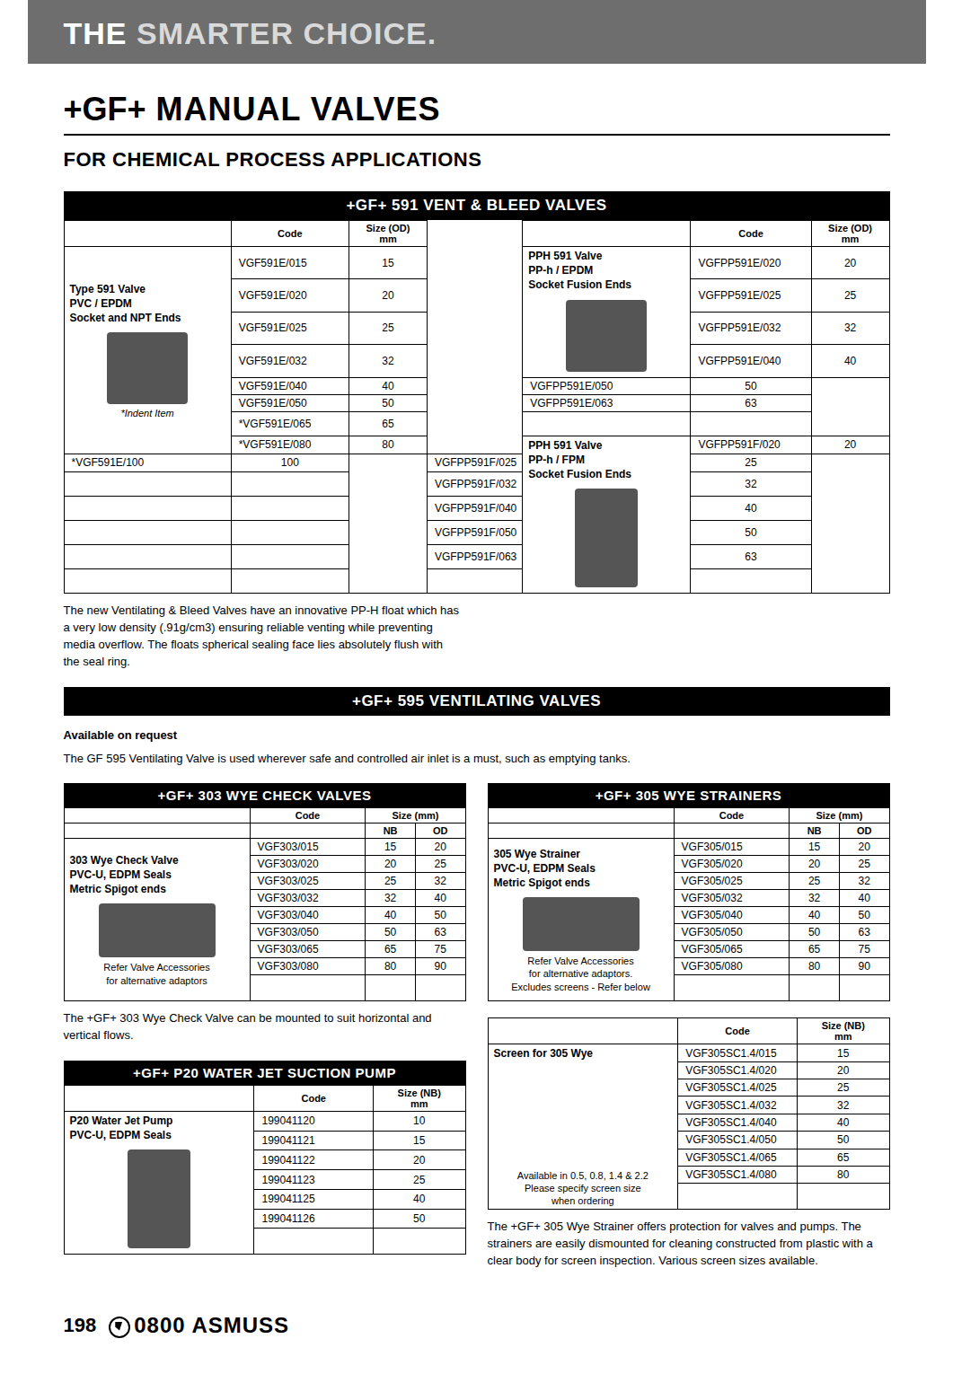THE SMARTER CHOICE.
+GF+ MANUAL VALVES
FOR CHEMICAL PROCESS APPLICATIONS
+GF+ 591 VENT & BLEED VALVES
| | Code | Size (OD) mm | | | Code | Size (OD) mm |
| --- | --- | --- | --- | --- | --- | --- |
| Type 591 Valve PVC / EPDM Socket and NPT Ends *Indent Item | VGF591E/015 | 15 | | PPH 591 Valve PP-h / EPDM Socket Fusion Ends | VGFPP591E/020 | 20 |
| VGF591E/020 | 20 | | VGFPP591E/025 | 25 |
| VGF591E/025 | 25 | | VGFPP591E/032 | 32 |
| VGF591E/032 | 32 | | VGFPP591E/040 | 40 |
| VGF591E/040 | 40 | | VGFPP591E/050 | 50 |
| VGF591E/050 | 50 | | VGFPP591E/063 | 63 |
| *VGF591E/065 | 65 | | | |
| *VGF591E/080 | 80 | | PPH 591 Valve PP-h / FPM Socket Fusion Ends | VGFPP591F/020 | 20 |
| *VGF591E/100 | 100 | | VGFPP591F/025 | 25 |
| | | | VGFPP591F/032 | 32 |
| | | | VGFPP591F/040 | 40 |
| | | | VGFPP591F/050 | 50 |
| | | | VGFPP591F/063 | 63 |
The new Ventilating & Bleed Valves have an innovative PP-H float which has a very low density (.91g/cm3) ensuring reliable venting while preventing media overflow. The floats spherical sealing face lies absolutely flush with the seal ring.
+GF+ 595 VENTILATING VALVES
Available on request
The GF 595 Ventilating Valve is used wherever safe and controlled air inlet is a must, such as emptying tanks.
+GF+ 303 WYE CHECK VALVES
| | Code | Size (mm) |
| --- | --- | --- |
| | | NB | OD |
| 303 Wye Check Valve PVC-U, EDPM Seals Metric Spigot ends Refer Valve Accessories for alternative adaptors | VGF303/015 | 15 | 20 |
| VGF303/020 | 20 | 25 |
| VGF303/025 | 25 | 32 |
| VGF303/032 | 32 | 40 |
| VGF303/040 | 40 | 50 |
| VGF303/050 | 50 | 63 |
| VGF303/065 | 65 | 75 |
| VGF303/080 | 80 | 90 |
The +GF+ 303 Wye Check Valve can be mounted to suit horizontal and vertical flows.
+GF+ P20 WATER JET SUCTION PUMP
| | Code | Size (NB) mm |
| --- | --- | --- |
| P20 Water Jet Pump PVC-U, EDPM Seals | 199041120 | 10 |
| 199041121 | 15 |
| 199041122 | 20 |
| 199041123 | 25 |
| 199041125 | 40 |
| 199041126 | 50 |
+GF+ 305 WYE STRAINERS
| | Code | Size (mm) |
| --- | --- | --- |
| | | NB | OD |
| 305 Wye Strainer PVC-U, EDPM Seals Metric Spigot ends Refer Valve Accessories for alternative adaptors. Excludes screens - Refer below | VGF305/015 | 15 | 20 |
| VGF305/020 | 20 | 25 |
| VGF305/025 | 25 | 32 |
| VGF305/032 | 32 | 40 |
| VGF305/040 | 40 | 50 |
| VGF305/050 | 50 | 63 |
| VGF305/065 | 65 | 75 |
| VGF305/080 | 80 | 90 |
| | Code | Size (NB) mm |
| --- | --- | --- |
| Screen for 305 Wye Available in 0.5, 0.8, 1.4 & 2.2 Please specify screen size when ordering | VGF305SC1.4/015 | 15 |
| VGF305SC1.4/020 | 20 |
| VGF305SC1.4/025 | 25 |
| VGF305SC1.4/032 | 32 |
| VGF305SC1.4/040 | 40 |
| VGF305SC1.4/050 | 50 |
| VGF305SC1.4/065 | 65 |
| VGF305SC1.4/080 | 80 |
The +GF+ 305 Wye Strainer offers protection for valves and pumps. The strainers are easily dismounted for cleaning constructed from plastic with a clear body for screen inspection. Various screen sizes available.
198 0800 ASMUSS